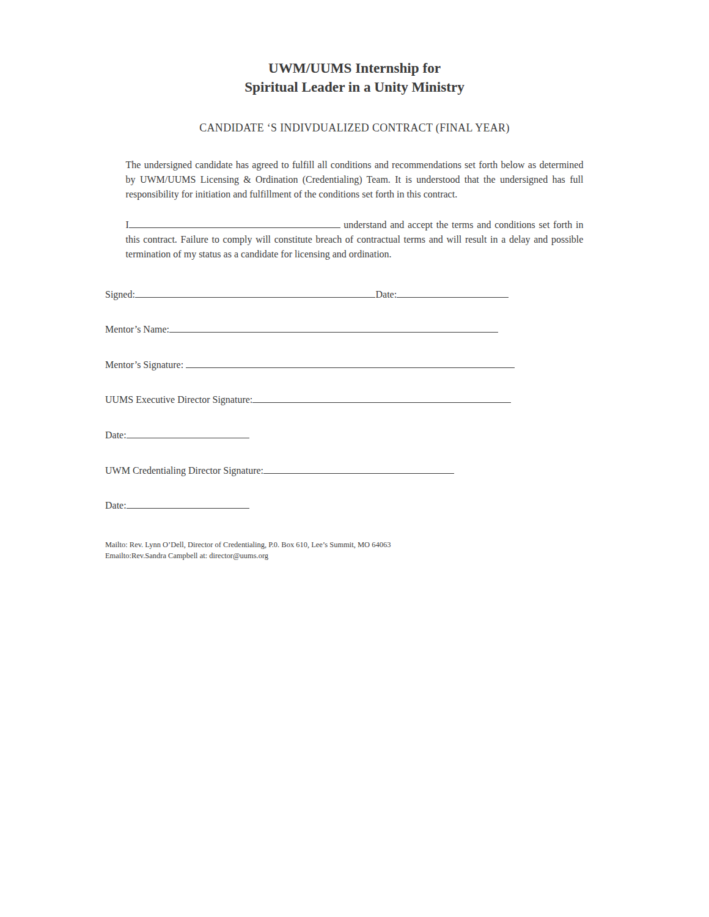UWM/UUMS Internship for
Spiritual Leader in a Unity Ministry
CANDIDATE ‘S INDIVDUALIZED CONTRACT (FINAL YEAR)
The undersigned candidate has agreed to fulfill all conditions and recommendations set forth below as determined by UWM/UUMS Licensing & Ordination (Credentialing) Team. It is understood that the undersigned has full responsibility for initiation and fulfillment of the conditions set forth in this contract.
I understand and accept the terms and conditions set forth in this contract. Failure to comply will constitute breach of contractual terms and will result in a delay and possible termination of my status as a candidate for licensing and ordination.
Signed: Date:
Mentor’s Name:
Mentor’s Signature:
UUMS Executive Director Signature:
Date:
UWM Credentialing Director Signature:
Date:
Mailto: Rev. Lynn O’Dell, Director of Credentialing, P.0. Box 610, Lee’s Summit, MO 64063
Emailto:Rev.Sandra Campbell at: director@uums.org